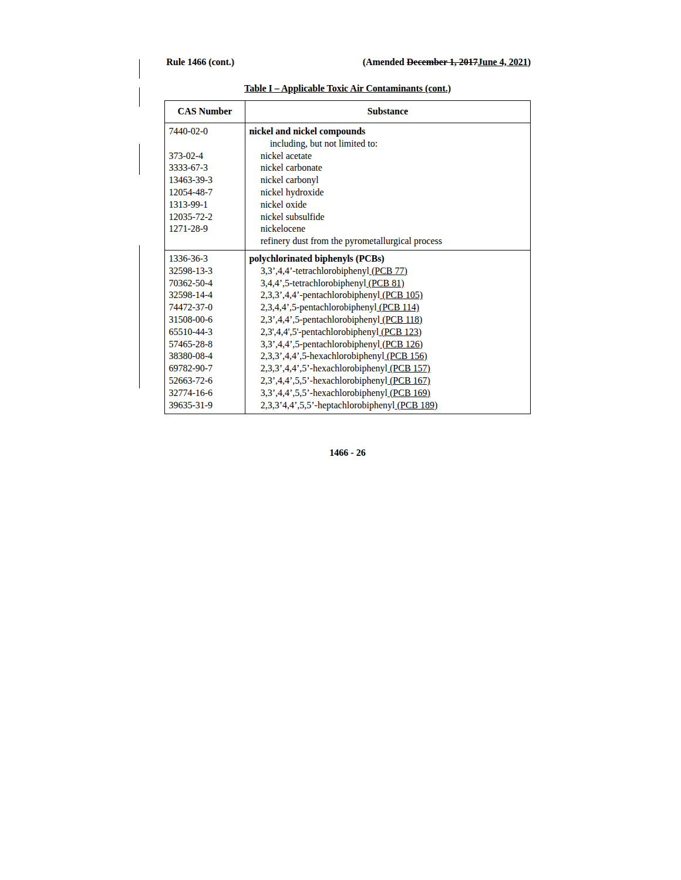Rule 1466 (cont.)
(Amended December 1, 2017June 4, 2021)
Table I – Applicable Toxic Air Contaminants (cont.)
| CAS Number | Substance |
| --- | --- |
| 7440-02-0 373-02-4 3333-67-3 13463-39-3 12054-48-7 1313-99-1 12035-72-2 1271-28-9 | nickel and nickel compounds including, but not limited to: nickel acetate nickel carbonate nickel carbonyl nickel hydroxide nickel oxide nickel subsulfide nickelocene refinery dust from the pyrometallurgical process |
| 1336-36-3 32598-13-3 70362-50-4 32598-14-4 74472-37-0 31508-00-6 65510-44-3 57465-28-8 38380-08-4 69782-90-7 52663-72-6 32774-16-6 39635-31-9 | polychlorinated biphenyls (PCBs) 3,3’,4,4’-tetrachlorobiphenyl (PCB 77) 3,4,4’,5-tetrachlorobiphenyl (PCB 81) 2,3,3’,4,4’-pentachlorobiphenyl (PCB 105) 2,3,4,4’,5-pentachlorobiphenyl (PCB 114) 2,3’,4,4’,5-pentachlorobiphenyl (PCB 118) 2,3',4,4',5'-pentachlorobiphenyl (PCB 123) 3,3’,4,4’,5-pentachlorobiphenyl (PCB 126) 2,3,3’,4,4’,5-hexachlorobiphenyl (PCB 156) 2,3,3’,4,4’,5’-hexachlorobiphenyl (PCB 157) 2,3’,4,4’,5,5’-hexachlorobiphenyl (PCB 167) 3,3’,4,4’,5,5’-hexachlorobiphenyl (PCB 169) 2,3,3’4,4’,5,5’-heptachlorobiphenyl (PCB 189) |
1466 - 26